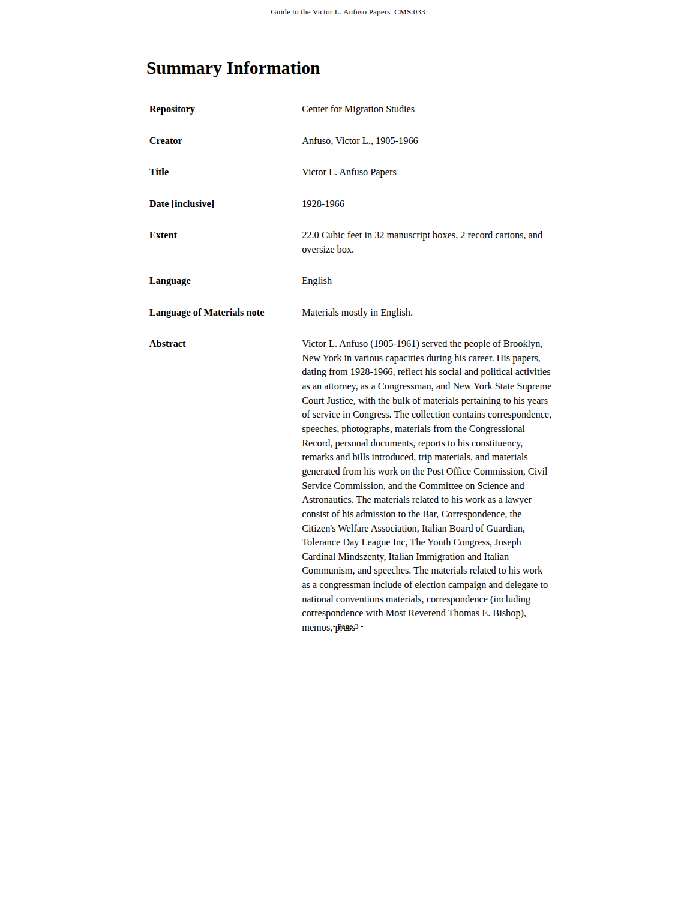Guide to the Victor L. Anfuso Papers CMS.033
Summary Information
| Repository | Center for Migration Studies |
| Creator | Anfuso, Victor L., 1905-1966 |
| Title | Victor L. Anfuso Papers |
| Date [inclusive] | 1928-1966 |
| Extent | 22.0 Cubic feet in 32 manuscript boxes, 2 record cartons, and oversize box. |
| Language | English |
| Language of Materials note | Materials mostly in English. |
| Abstract | Victor L. Anfuso (1905-1961) served the people of Brooklyn, New York in various capacities during his career. His papers, dating from 1928-1966, reflect his social and political activities as an attorney, as a Congressman, and New York State Supreme Court Justice, with the bulk of materials pertaining to his years of service in Congress. The collection contains correspondence, speeches, photographs, materials from the Congressional Record, personal documents, reports to his constituency, remarks and bills introduced, trip materials, and materials generated from his work on the Post Office Commission, Civil Service Commission, and the Committee on Science and Astronautics. The materials related to his work as a lawyer consist of his admission to the Bar, Correspondence, the Citizen's Welfare Association, Italian Board of Guardian, Tolerance Day League Inc, The Youth Congress, Joseph Cardinal Mindszenty, Italian Immigration and Italian Communism, and speeches. The materials related to his work as a congressman include of election campaign and delegate to national conventions materials, correspondence (including correspondence with Most Reverend Thomas E. Bishop), memos, press |
- Page 3 -